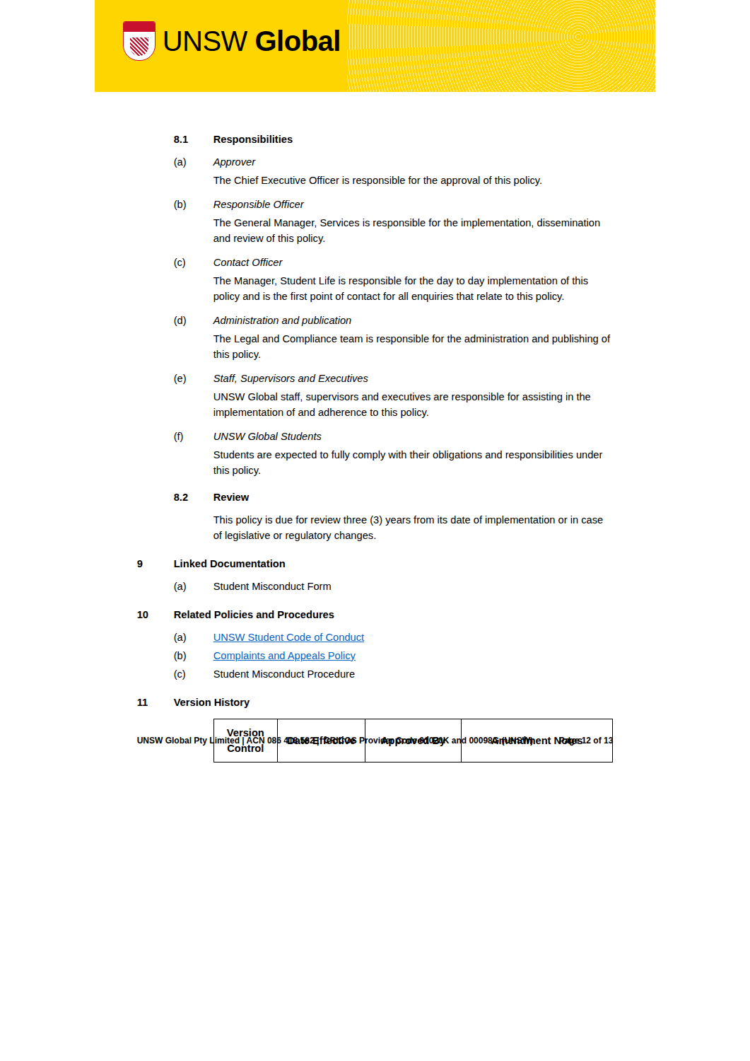UNSW Global
8.1 Responsibilities
(a) Approver
The Chief Executive Officer is responsible for the approval of this policy.
(b) Responsible Officer
The General Manager, Services is responsible for the implementation, dissemination and review of this policy.
(c) Contact Officer
The Manager, Student Life is responsible for the day to day implementation of this policy and is the first point of contact for all enquiries that relate to this policy.
(d) Administration and publication
The Legal and Compliance team is responsible for the administration and publishing of this policy.
(e) Staff, Supervisors and Executives
UNSW Global staff, supervisors and executives are responsible for assisting in the implementation of and adherence to this policy.
(f) UNSW Global Students
Students are expected to fully comply with their obligations and responsibilities under this policy.
8.2 Review
This policy is due for review three (3) years from its date of implementation or in case of legislative or regulatory changes.
9 Linked Documentation
(a) Student Misconduct Form
10 Related Policies and Procedures
(a) UNSW Student Code of Conduct
(b) Complaints and Appeals Policy
(c) Student Misconduct Procedure
11 Version History
| Version Control | Date Effective | Approved By | Amendment Notes |
| --- | --- | --- | --- |
UNSW Global Pty Limited | ACN 086 418 582 | CRICOS Provider Code 01020K and 00098G (UNSW)
Page 12 of 13